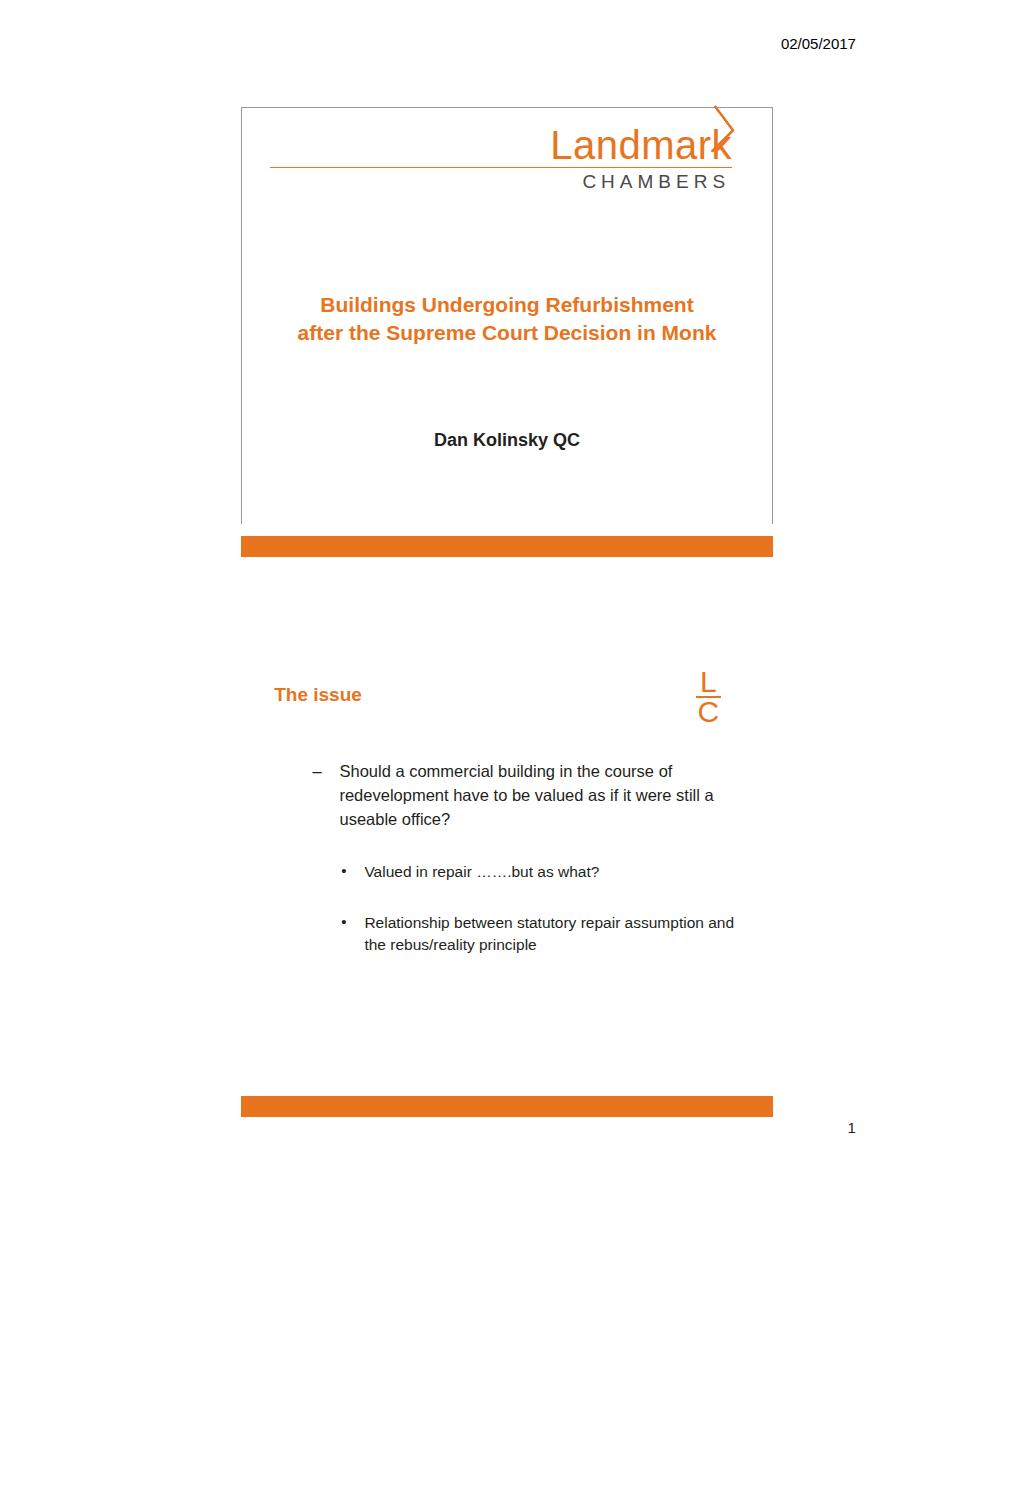02/05/2017
Landmar k
CHAMBERS
Buildings Undergoing Refurbishment
after the Supreme Court Decision in Monk
Dan Kolinsky QC
L C
The issue
Should a commercial building in the course of redevelopment have to be valued as if it were still a useable office?
Valued in repair …….but as what?
Relationship between statutory repair assumption and the rebus/reality principle
1